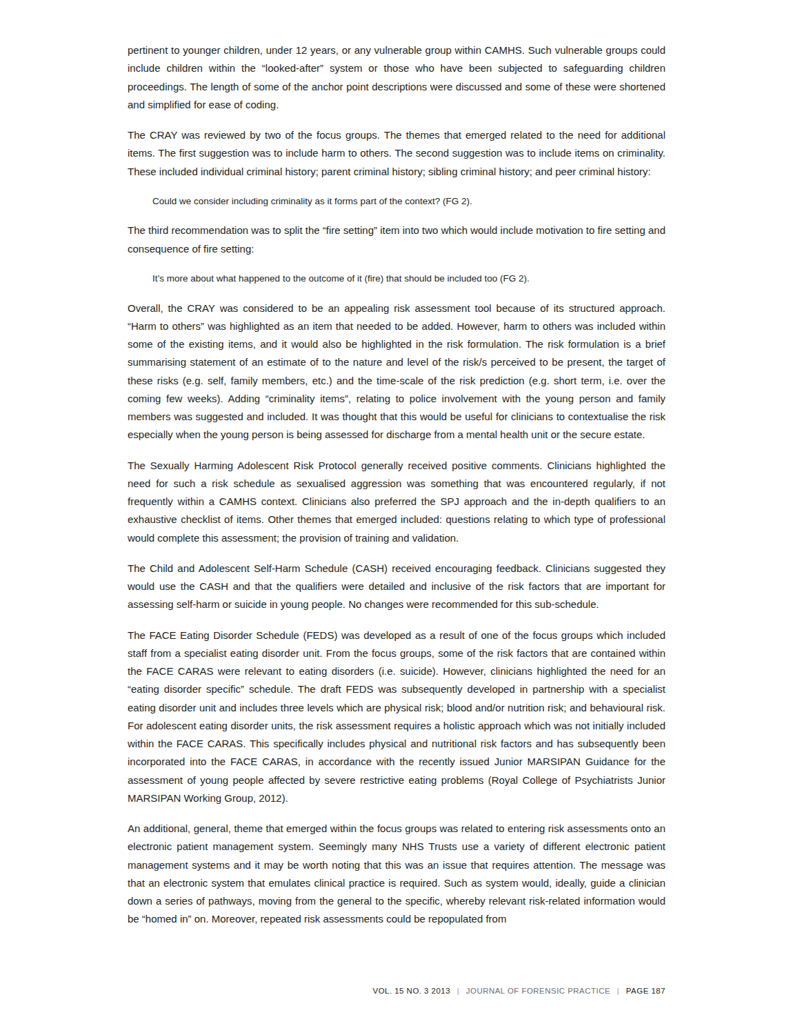pertinent to younger children, under 12 years, or any vulnerable group within CAMHS. Such vulnerable groups could include children within the “looked-after” system or those who have been subjected to safeguarding children proceedings. The length of some of the anchor point descriptions were discussed and some of these were shortened and simplified for ease of coding.
The CRAY was reviewed by two of the focus groups. The themes that emerged related to the need for additional items. The first suggestion was to include harm to others. The second suggestion was to include items on criminality. These included individual criminal history; parent criminal history; sibling criminal history; and peer criminal history:
Could we consider including criminality as it forms part of the context? (FG 2).
The third recommendation was to split the “fire setting” item into two which would include motivation to fire setting and consequence of fire setting:
It’s more about what happened to the outcome of it (fire) that should be included too (FG 2).
Overall, the CRAY was considered to be an appealing risk assessment tool because of its structured approach. “Harm to others” was highlighted as an item that needed to be added. However, harm to others was included within some of the existing items, and it would also be highlighted in the risk formulation. The risk formulation is a brief summarising statement of an estimate of to the nature and level of the risk/s perceived to be present, the target of these risks (e.g. self, family members, etc.) and the time-scale of the risk prediction (e.g. short term, i.e. over the coming few weeks). Adding “criminality items”, relating to police involvement with the young person and family members was suggested and included. It was thought that this would be useful for clinicians to contextualise the risk especially when the young person is being assessed for discharge from a mental health unit or the secure estate.
The Sexually Harming Adolescent Risk Protocol generally received positive comments. Clinicians highlighted the need for such a risk schedule as sexualised aggression was something that was encountered regularly, if not frequently within a CAMHS context. Clinicians also preferred the SPJ approach and the in-depth qualifiers to an exhaustive checklist of items. Other themes that emerged included: questions relating to which type of professional would complete this assessment; the provision of training and validation.
The Child and Adolescent Self-Harm Schedule (CASH) received encouraging feedback. Clinicians suggested they would use the CASH and that the qualifiers were detailed and inclusive of the risk factors that are important for assessing self-harm or suicide in young people. No changes were recommended for this sub-schedule.
The FACE Eating Disorder Schedule (FEDS) was developed as a result of one of the focus groups which included staff from a specialist eating disorder unit. From the focus groups, some of the risk factors that are contained within the FACE CARAS were relevant to eating disorders (i.e. suicide). However, clinicians highlighted the need for an “eating disorder specific” schedule. The draft FEDS was subsequently developed in partnership with a specialist eating disorder unit and includes three levels which are physical risk; blood and/or nutrition risk; and behavioural risk. For adolescent eating disorder units, the risk assessment requires a holistic approach which was not initially included within the FACE CARAS. This specifically includes physical and nutritional risk factors and has subsequently been incorporated into the FACE CARAS, in accordance with the recently issued Junior MARSIPAN Guidance for the assessment of young people affected by severe restrictive eating problems (Royal College of Psychiatrists Junior MARSIPAN Working Group, 2012).
An additional, general, theme that emerged within the focus groups was related to entering risk assessments onto an electronic patient management system. Seemingly many NHS Trusts use a variety of different electronic patient management systems and it may be worth noting that this was an issue that requires attention. The message was that an electronic system that emulates clinical practice is required. Such as system would, ideally, guide a clinician down a series of pathways, moving from the general to the specific, whereby relevant risk-related information would be “homed in” on. Moreover, repeated risk assessments could be repopulated from
VOL. 15 NO. 3 2013 | JOURNAL OF FORENSIC PRACTICE | PAGE 187